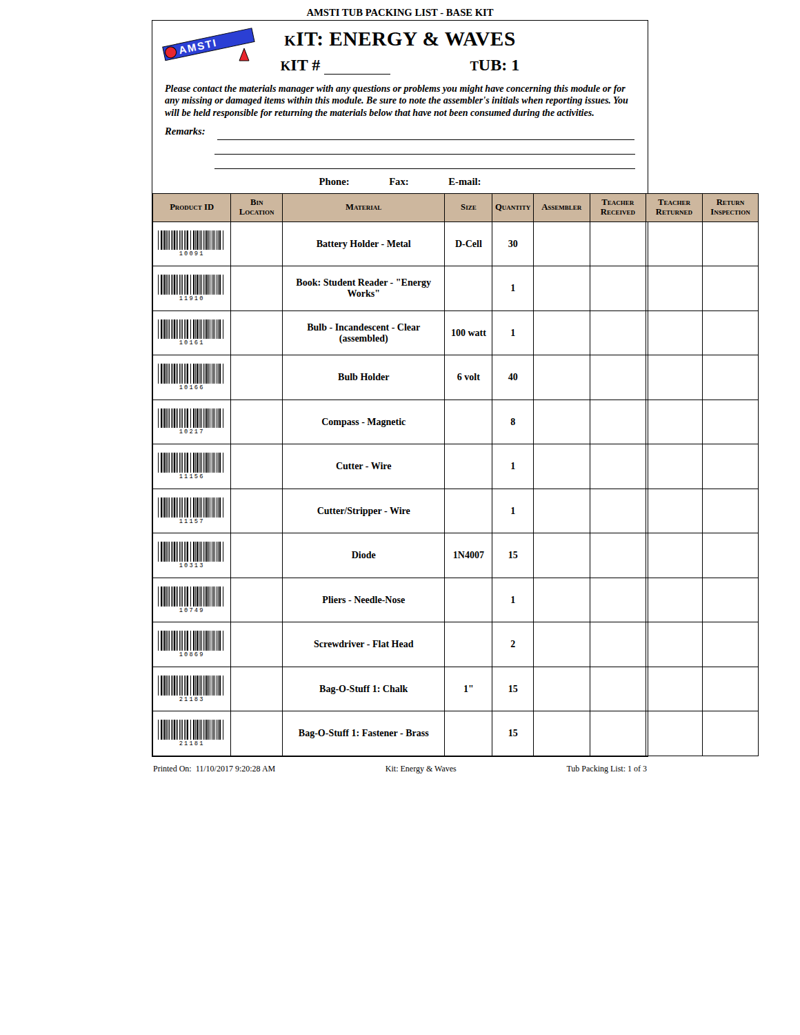AMSTI TUB PACKING LIST - BASE KIT
AMSTI
KIT: ENERGY & WAVES
KIT #
TUB: 1
Please contact the materials manager with any questions or problems you might have concerning this module or for any missing or damaged items within this module. Be sure to note the assembler's initials when reporting issues. You will be held responsible for returning the materials below that have not been consumed during the activities.
Remarks:
Phone: Fax: E-mail:
| Product ID | Bin Location | Material | Size | Quantity | Assembler | Teacher Received | Teacher Returned | Return Inspection |
| --- | --- | --- | --- | --- | --- | --- | --- | --- |
| 10091 | | Battery Holder - Metal | D-Cell | 30 | | | | |
| 11910 | | Book: Student Reader - "Energy Works" | | 1 | | | | |
| 10161 | | Bulb - Incandescent - Clear (assembled) | 100 watt | 1 | | | | |
| 10166 | | Bulb Holder | 6 volt | 40 | | | | |
| 10217 | | Compass - Magnetic | | 8 | | | | |
| 11156 | | Cutter - Wire | | 1 | | | | |
| 11157 | | Cutter/Stripper - Wire | | 1 | | | | |
| 10313 | | Diode | 1N4007 | 15 | | | | |
| 10749 | | Pliers - Needle-Nose | | 1 | | | | |
| 10869 | | Screwdriver - Flat Head | | 2 | | | | |
| 21183 | | Bag-O-Stuff 1: Chalk | 1" | 15 | | | | |
| 21181 | | Bag-O-Stuff 1: Fastener - Brass | | 15 | | | | |
Printed On: 11/10/2017 9:20:28 AM
Kit: Energy & Waves
Tub Packing List: 1 of 3